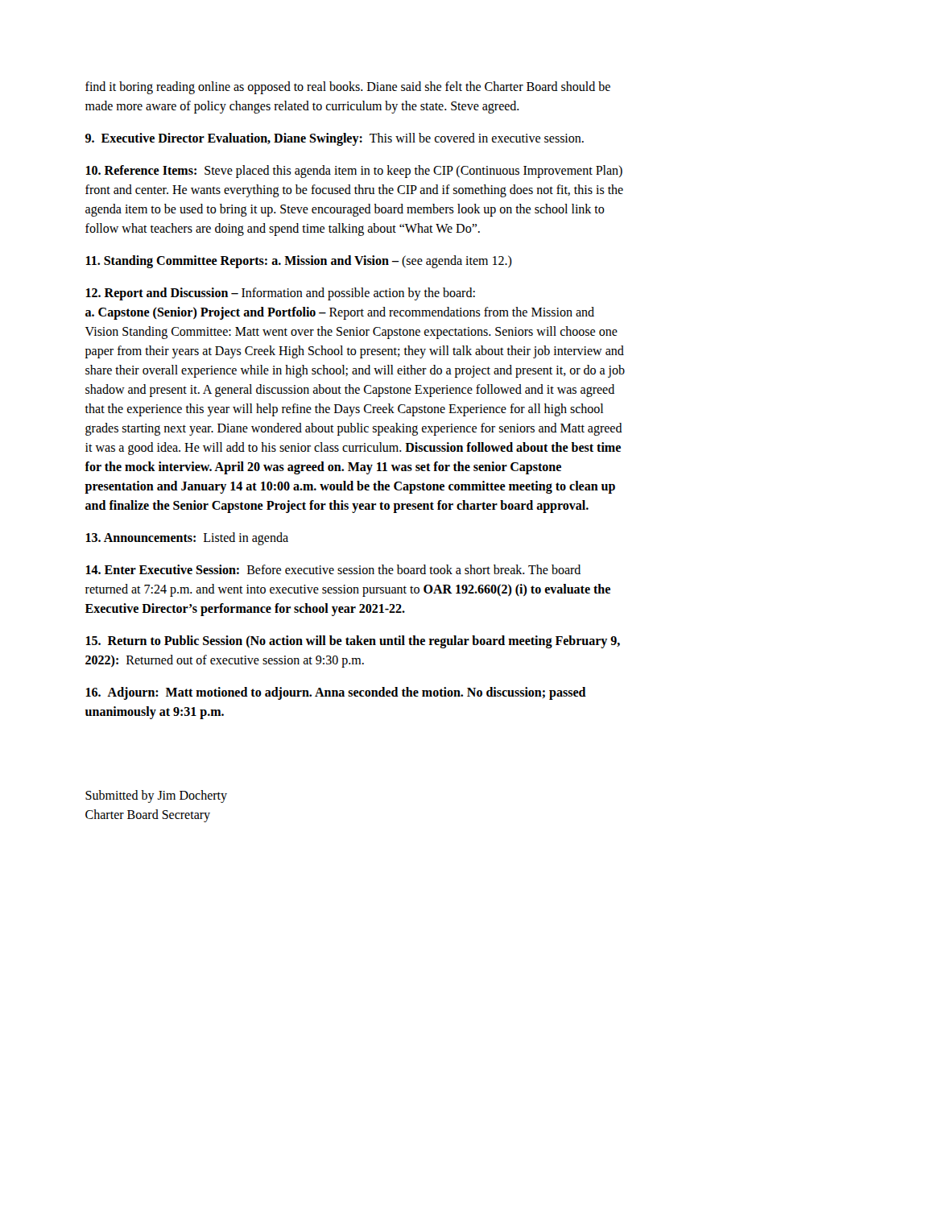find it boring reading online as opposed to real books. Diane said she felt the Charter Board should be made more aware of policy changes related to curriculum by the state. Steve agreed.
9. Executive Director Evaluation, Diane Swingley: This will be covered in executive session.
10. Reference Items: Steve placed this agenda item in to keep the CIP (Continuous Improvement Plan) front and center. He wants everything to be focused thru the CIP and if something does not fit, this is the agenda item to be used to bring it up. Steve encouraged board members look up on the school link to follow what teachers are doing and spend time talking about “What We Do”.
11. Standing Committee Reports: a. Mission and Vision – (see agenda item 12.)
12. Report and Discussion – Information and possible action by the board:
a. Capstone (Senior) Project and Portfolio – Report and recommendations from the Mission and Vision Standing Committee: Matt went over the Senior Capstone expectations. Seniors will choose one paper from their years at Days Creek High School to present; they will talk about their job interview and share their overall experience while in high school; and will either do a project and present it, or do a job shadow and present it. A general discussion about the Capstone Experience followed and it was agreed that the experience this year will help refine the Days Creek Capstone Experience for all high school grades starting next year. Diane wondered about public speaking experience for seniors and Matt agreed it was a good idea. He will add to his senior class curriculum. Discussion followed about the best time for the mock interview. April 20 was agreed on. May 11 was set for the senior Capstone presentation and January 14 at 10:00 a.m. would be the Capstone committee meeting to clean up and finalize the Senior Capstone Project for this year to present for charter board approval.
13. Announcements: Listed in agenda
14. Enter Executive Session: Before executive session the board took a short break. The board returned at 7:24 p.m. and went into executive session pursuant to OAR 192.660(2) (i) to evaluate the Executive Director’s performance for school year 2021-22.
15. Return to Public Session (No action will be taken until the regular board meeting February 9, 2022): Returned out of executive session at 9:30 p.m.
16. Adjourn: Matt motioned to adjourn. Anna seconded the motion. No discussion; passed unanimously at 9:31 p.m.
Submitted by Jim Docherty
Charter Board Secretary